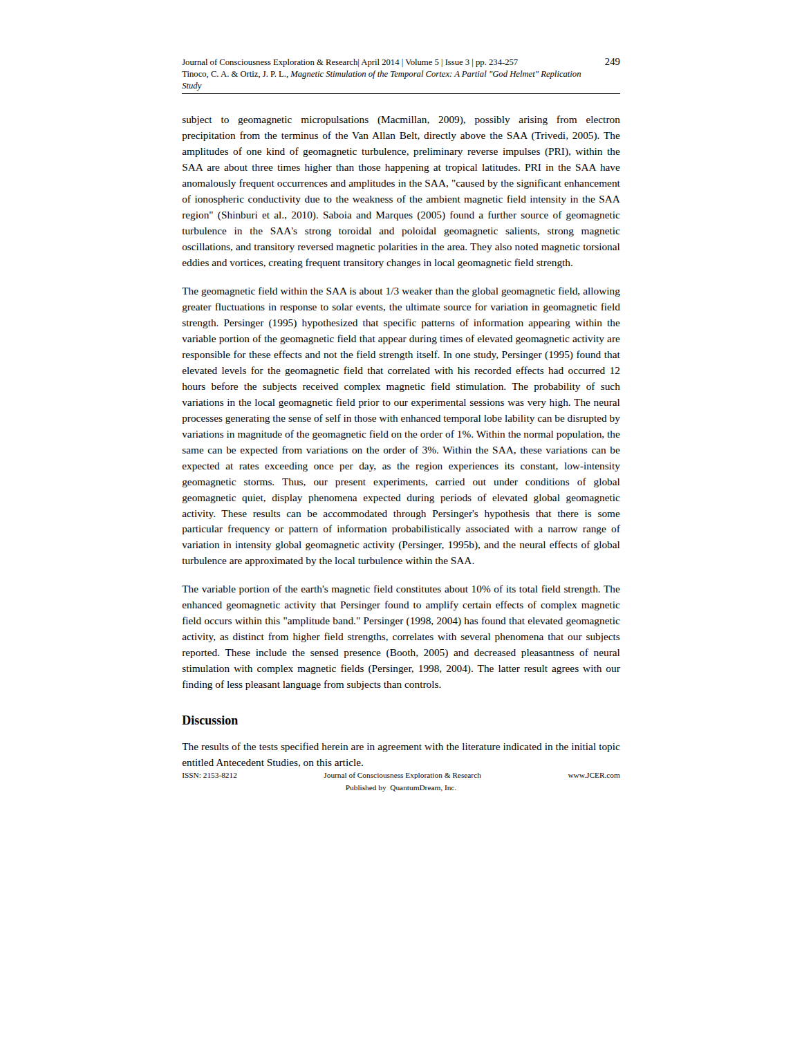249 Journal of Consciousness Exploration & Research| April 2014 | Volume 5 | Issue 3 | pp. 234-257 Tinoco, C. A. & Ortiz, J. P. L., Magnetic Stimulation of the Temporal Cortex: A Partial "God Helmet" Replication Study
subject to geomagnetic micropulsations (Macmillan, 2009), possibly arising from electron precipitation from the terminus of the Van Allan Belt, directly above the SAA (Trivedi, 2005). The amplitudes of one kind of geomagnetic turbulence, preliminary reverse impulses (PRI), within the SAA are about three times higher than those happening at tropical latitudes. PRI in the SAA have anomalously frequent occurrences and amplitudes in the SAA, "caused by the significant enhancement of ionospheric conductivity due to the weakness of the ambient magnetic field intensity in the SAA region" (Shinburi et al., 2010). Saboia and Marques (2005) found a further source of geomagnetic turbulence in the SAA's strong toroidal and poloidal geomagnetic salients, strong magnetic oscillations, and transitory reversed magnetic polarities in the area. They also noted magnetic torsional eddies and vortices, creating frequent transitory changes in local geomagnetic field strength.
The geomagnetic field within the SAA is about 1/3 weaker than the global geomagnetic field, allowing greater fluctuations in response to solar events, the ultimate source for variation in geomagnetic field strength. Persinger (1995) hypothesized that specific patterns of information appearing within the variable portion of the geomagnetic field that appear during times of elevated geomagnetic activity are responsible for these effects and not the field strength itself. In one study, Persinger (1995) found that elevated levels for the geomagnetic field that correlated with his recorded effects had occurred 12 hours before the subjects received complex magnetic field stimulation. The probability of such variations in the local geomagnetic field prior to our experimental sessions was very high. The neural processes generating the sense of self in those with enhanced temporal lobe lability can be disrupted by variations in magnitude of the geomagnetic field on the order of 1%. Within the normal population, the same can be expected from variations on the order of 3%. Within the SAA, these variations can be expected at rates exceeding once per day, as the region experiences its constant, low-intensity geomagnetic storms. Thus, our present experiments, carried out under conditions of global geomagnetic quiet, display phenomena expected during periods of elevated global geomagnetic activity. These results can be accommodated through Persinger's hypothesis that there is some particular frequency or pattern of information probabilistically associated with a narrow range of variation in intensity global geomagnetic activity (Persinger, 1995b), and the neural effects of global turbulence are approximated by the local turbulence within the SAA.
The variable portion of the earth's magnetic field constitutes about 10% of its total field strength. The enhanced geomagnetic activity that Persinger found to amplify certain effects of complex magnetic field occurs within this "amplitude band." Persinger (1998, 2004) has found that elevated geomagnetic activity, as distinct from higher field strengths, correlates with several phenomena that our subjects reported. These include the sensed presence (Booth, 2005) and decreased pleasantness of neural stimulation with complex magnetic fields (Persinger, 1998, 2004). The latter result agrees with our finding of less pleasant language from subjects than controls.
Discussion
The results of the tests specified herein are in agreement with the literature indicated in the initial topic entitled Antecedent Studies, on this article.
ISSN: 2153-8212 Journal of Consciousness Exploration & Research www.JCER.com
Published by QuantumDream, Inc.